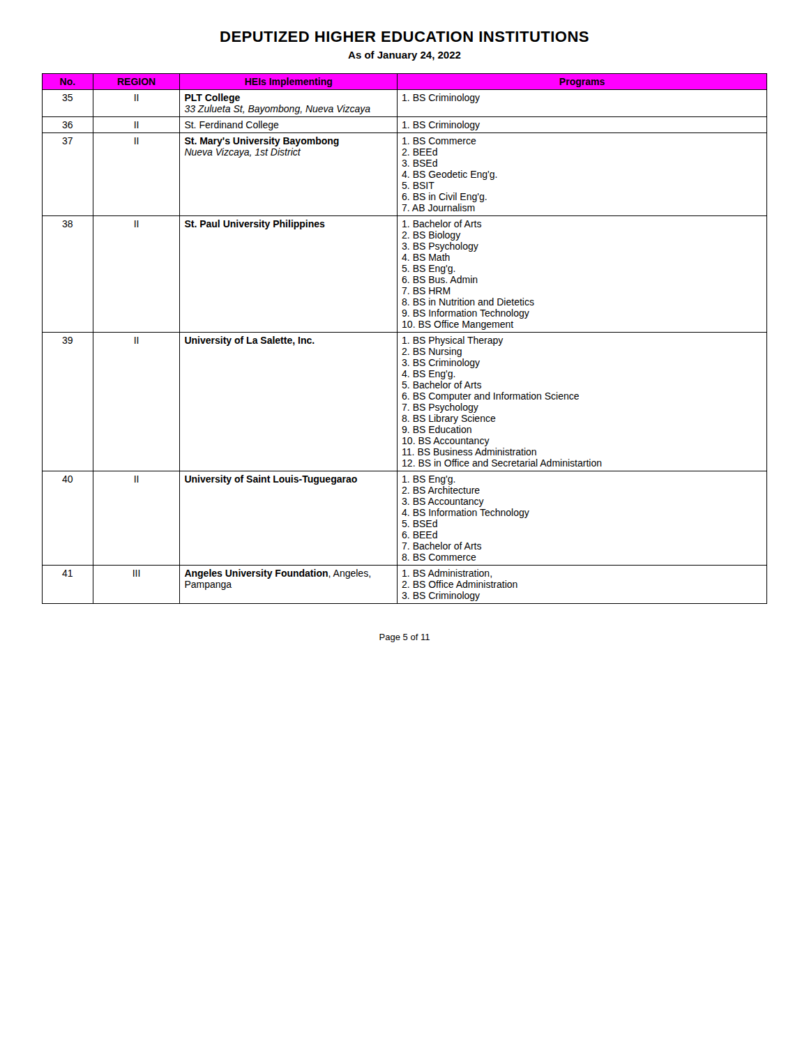DEPUTIZED HIGHER EDUCATION INSTITUTIONS
As of January 24, 2022
| No. | REGION | HEIs Implementing | Programs |
| --- | --- | --- | --- |
| 35 | II | PLT College 33 Zulueta St, Bayombong, Nueva Vizcaya | 1. BS Criminology |
| 36 | II | St. Ferdinand College | 1. BS Criminology |
| 37 | II | St. Mary's University Bayombong Nueva Vizcaya, 1st District | 1. BS Commerce 2. BEEd 3. BSEd 4. BS Geodetic Eng'g. 5. BSIT 6. BS in Civil Eng'g. 7. AB Journalism |
| 38 | II | St. Paul University Philippines | 1. Bachelor of Arts 2. BS Biology 3. BS Psychology 4. BS Math 5. BS Eng'g. 6. BS Bus. Admin 7. BS HRM 8. BS in Nutrition and Dietetics 9. BS Information Technology 10. BS Office Mangement |
| 39 | II | University of La Salette, Inc. | 1. BS Physical Therapy 2. BS Nursing 3. BS Criminology 4. BS Eng'g. 5. Bachelor of Arts 6. BS Computer and Information Science 7. BS Psychology 8. BS Library Science 9. BS Education 10. BS Accountancy 11. BS Business Administration 12. BS in Office and Secretarial Administartion |
| 40 | II | University of Saint Louis-Tuguegarao | 1. BS Eng'g. 2. BS Architecture 3. BS Accountancy 4. BS Information Technology 5. BSEd 6. BEEd 7. Bachelor of Arts 8. BS Commerce |
| 41 | III | Angeles University Foundation , Angeles, Pampanga | 1. BS Administration, 2. BS Office Administration 3. BS Criminology |
Page 5 of 11